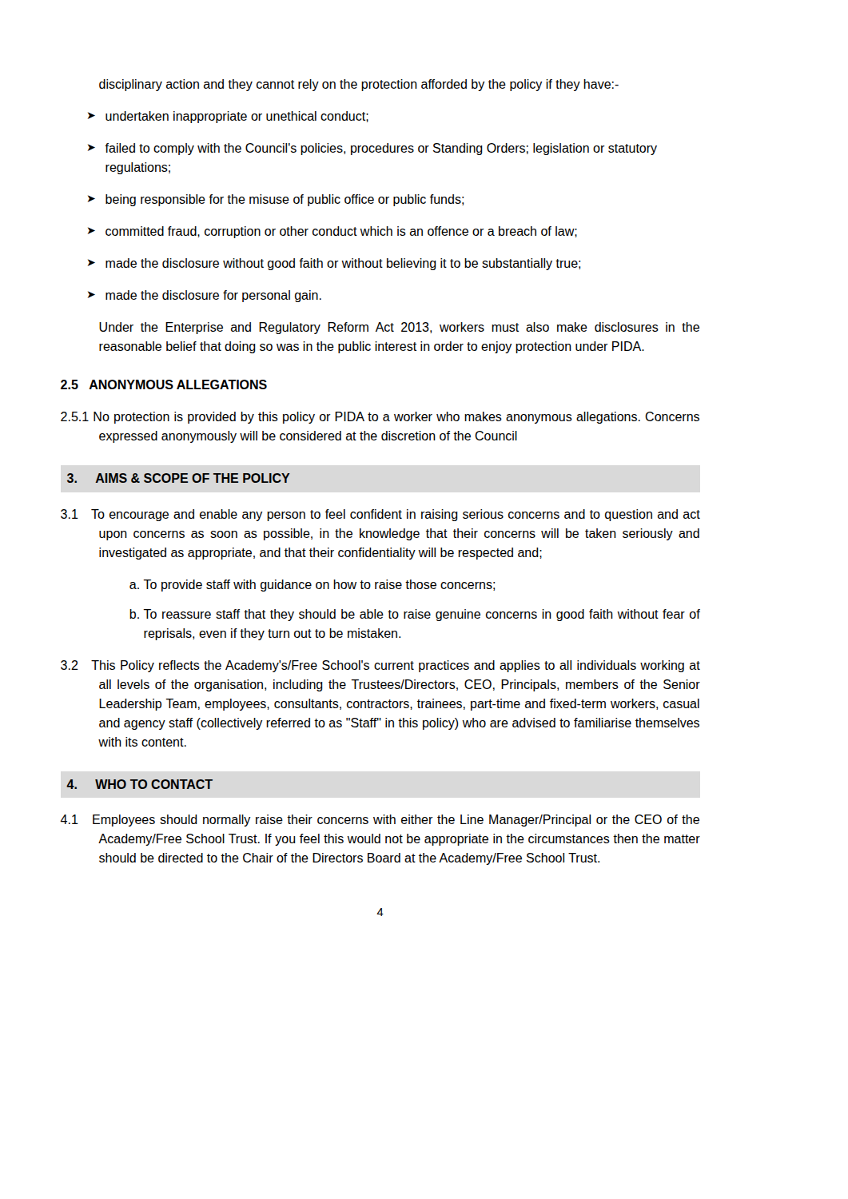disciplinary action and they cannot rely on the protection afforded by the policy if they have:-
undertaken inappropriate or unethical conduct;
failed to comply with the Council's policies, procedures or Standing Orders; legislation or statutory regulations;
being responsible for the misuse of public office or public funds;
committed fraud, corruption or other conduct which is an offence or a breach of law;
made the disclosure without good faith or without believing it to be substantially true;
made the disclosure for personal gain.
Under the Enterprise and Regulatory Reform Act 2013, workers must also make disclosures in the reasonable belief that doing so was in the public interest in order to enjoy protection under PIDA.
2.5 ANONYMOUS ALLEGATIONS
2.5.1 No protection is provided by this policy or PIDA to a worker who makes anonymous allegations. Concerns expressed anonymously will be considered at the discretion of the Council
3. AIMS & SCOPE OF THE POLICY
3.1 To encourage and enable any person to feel confident in raising serious concerns and to question and act upon concerns as soon as possible, in the knowledge that their concerns will be taken seriously and investigated as appropriate, and that their confidentiality will be respected and;
To provide staff with guidance on how to raise those concerns;
To reassure staff that they should be able to raise genuine concerns in good faith without fear of reprisals, even if they turn out to be mistaken.
3.2 This Policy reflects the Academy's/Free School's current practices and applies to all individuals working at all levels of the organisation, including the Trustees/Directors, CEO, Principals, members of the Senior Leadership Team, employees, consultants, contractors, trainees, part-time and fixed-term workers, casual and agency staff (collectively referred to as "Staff" in this policy) who are advised to familiarise themselves with its content.
4. WHO TO CONTACT
4.1 Employees should normally raise their concerns with either the Line Manager/Principal or the CEO of the Academy/Free School Trust. If you feel this would not be appropriate in the circumstances then the matter should be directed to the Chair of the Directors Board at the Academy/Free School Trust.
4